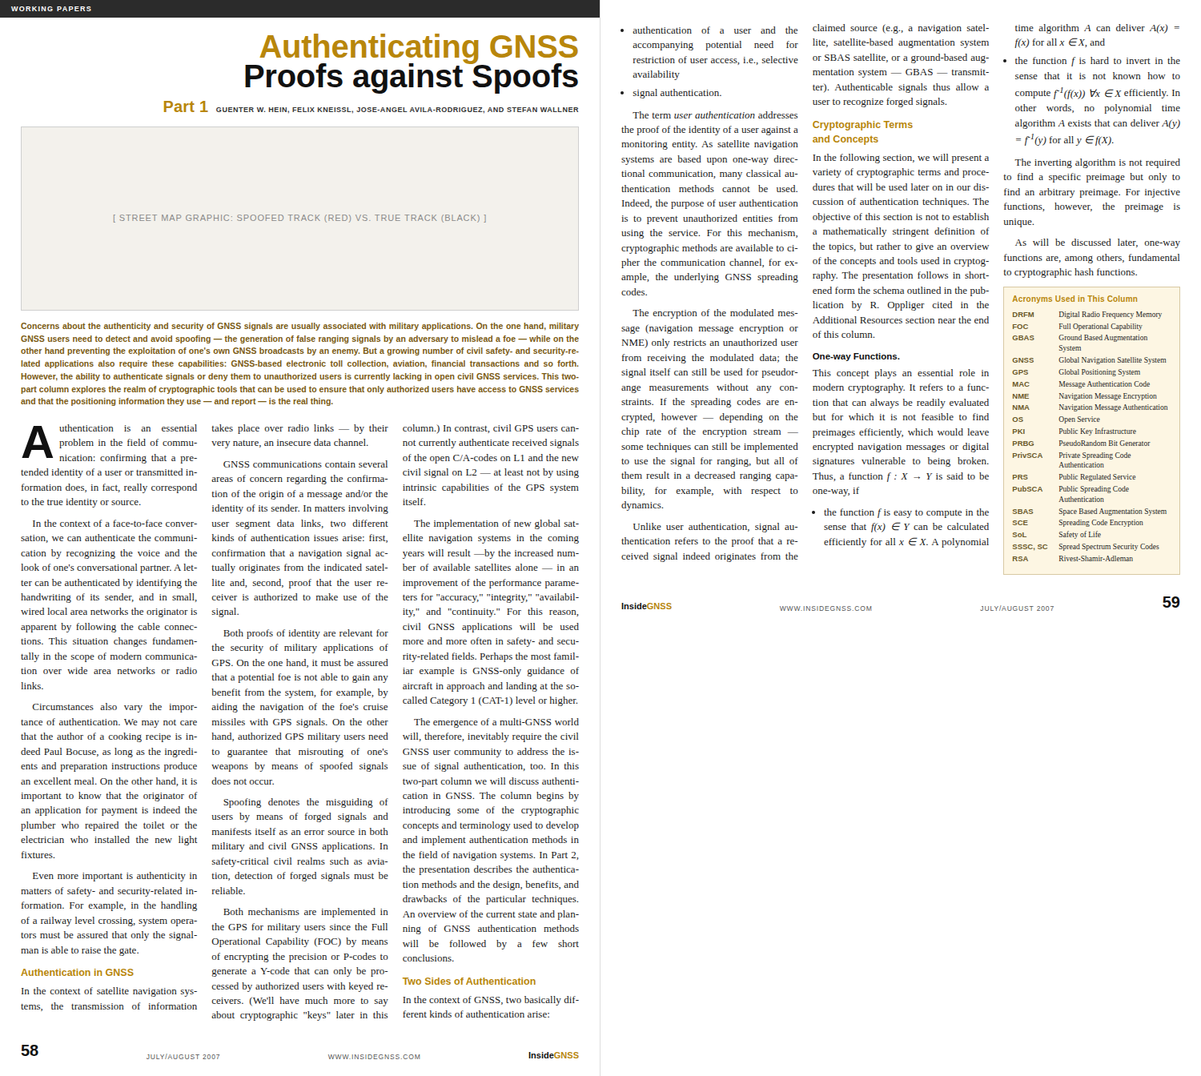Working Papers
Authenticating GNSS Proofs against Spoofs
Part 1 Guenter W. Hein, Felix Kneissl, Jose-Angel Avila-Rodriguez, and Stefan Wallner
[ Street map graphic: spoofed track (red) vs. true track (black) ]
Concerns about the authenticity and security of GNSS signals are usually associated with military applications. On the one hand, military GNSS users need to detect and avoid spoofing — the generation of false ranging signals by an adversary to mislead a foe — while on the other hand preventing the exploitation of one's own GNSS broadcasts by an enemy. But a growing number of civil safety- and security-related applications also require these capabilities: GNSS-based electronic toll collection, aviation, financial transactions and so forth. However, the ability to authenticate signals or deny them to unauthorized users is currently lacking in open civil GNSS services. This two-part column explores the realm of cryptographic tools that can be used to ensure that only authorized users have access to GNSS services and that the positioning information they use — and report — is the real thing.
Authentication is an essential problem in the field of communication: confirming that a pretended identity of a user or transmitted information does, in fact, really correspond to the true identity or source.
In the context of a face-to-face conversation, we can authenticate the communication by recognizing the voice and the look of one's conversational partner. A letter can be authenticated by identifying the handwriting of its sender, and in small, wired local area networks the originator is apparent by following the cable connections. This situation changes fundamentally in the scope of modern communication over wide area networks or radio links.
Circumstances also vary the importance of authentication. We may not care that the author of a cooking recipe is indeed Paul Bocuse, as long as the ingredients and preparation instructions produce an excellent meal. On the other hand, it is important to know that the originator of an application for payment is indeed the plumber who repaired the toilet or the electrician who installed the new light fixtures.
Even more important is authenticity in matters of safety- and security-related information. For example, in the handling of a railway level crossing, system operators must be assured that only the signalman is able to raise the gate.
Authentication in GNSS
In the context of satellite navigation systems, the transmission of information takes place over radio links — by their very nature, an insecure data channel.
GNSS communications contain several areas of concern regarding the confirmation of the origin of a message and/or the identity of its sender. In matters involving user segment data links, two different kinds of authentication issues arise: first, confirmation that a navigation signal actually originates from the indicated satellite and, second, proof that the user receiver is authorized to make use of the signal.
Both proofs of identity are relevant for the security of military applications of GPS. On the one hand, it must be assured that a potential foe is not able to gain any benefit from the system, for example, by aiding the navigation of the foe's cruise missiles with GPS signals. On the other hand, authorized GPS military users need to guarantee that misrouting of one's weapons by means of spoofed signals does not occur.
Spoofing denotes the misguiding of users by means of forged signals and manifests itself as an error source in both military and civil GNSS applications. In safety-critical civil realms such as aviation, detection of forged signals must be reliable.
Both mechanisms are implemented in the GPS for military users since the Full Operational Capability (FOC) by means of encrypting the precision or P-codes to generate a Y-code that can only be processed by authorized users with keyed receivers. (We'll have much more to say about cryptographic "keys" later in this column.) In contrast, civil GPS users cannot currently authenticate received signals of the open C/A-codes on L1 and the new civil signal on L2 — at least not by using intrinsic capabilities of the GPS system itself.
The implementation of new global satellite navigation systems in the coming years will result —by the increased number of available satellites alone — in an improvement of the performance parameters for "accuracy," "integrity," "availability," and "continuity." For this reason, civil GNSS applications will be used more and more often in safety- and security-related fields. Perhaps the most familiar example is GNSS-only guidance of aircraft in approach and landing at the so-called Category 1 (CAT-1) level or higher.
The emergence of a multi-GNSS world will, therefore, inevitably require the civil GNSS user community to address the issue of signal authentication, too. In this two-part column we will discuss authentication in GNSS. The column begins by introducing some of the cryptographic concepts and terminology used to develop and implement authentication methods in the field of navigation systems. In Part 2, the presentation describes the authentication methods and the design, benefits, and drawbacks of the particular techniques. An overview of the current state and planning of GNSS authentication methods will be followed by a few short conclusions.
Two Sides of Authentication
In the context of GNSS, two basically different kinds of authentication arise:
58 July/August 2007 www.insidegnss.com InsideGNSS
authentication of a user and the accompanying potential need for restriction of user access, i.e., selective availability
signal authentication.
The term user authentication addresses the proof of the identity of a user against a monitoring entity. As satellite navigation systems are based upon one-way directional communication, many classical authentication methods cannot be used. Indeed, the purpose of user authentication is to prevent unauthorized entities from using the service. For this mechanism, cryptographic methods are available to cipher the communication channel, for example, the underlying GNSS spreading codes.
The encryption of the modulated message (navigation message encryption or NME) only restricts an unauthorized user from receiving the modulated data; the signal itself can still be used for pseudorange measurements without any constraints. If the spreading codes are encrypted, however — depending on the chip rate of the encryption stream — some techniques can still be implemented to use the signal for ranging, but all of them result in a decreased ranging capability, for example, with respect to dynamics.
Unlike user authentication, signal authentication refers to the proof that a received signal indeed originates from the claimed source (e.g., a navigation satellite, satellite-based augmentation system or SBAS satellite, or a ground-based augmentation system — GBAS — transmitter). Authenticable signals thus allow a user to recognize forged signals.
Cryptographic Terms
and Concepts
In the following section, we will present a variety of cryptographic terms and procedures that will be used later on in our discussion of authentication techniques. The objective of this section is not to establish a mathematically stringent definition of the topics, but rather to give an overview of the concepts and tools used in cryptography. The presentation follows in shortened form the schema outlined in the publication by R. Oppliger cited in the Additional Resources section near the end of this column.
One-way Functions.
This concept plays an essential role in modern cryptography. It refers to a function that can always be readily evaluated but for which it is not feasible to find preimages efficiently, which would leave encrypted navigation messages or digital signatures vulnerable to being broken. Thus, a function f : X → Y is said to be one-way, if
the function f is easy to compute in the sense that f(x) ∈ Y can be calculated efficiently for all x ∈ X. A polynomial time algorithm A can deliver A(x) = f(x) for all x ∈ X, and
the function f is hard to invert in the sense that it is not known how to compute f-1(f(x)) ∀x ∈ X efficiently. In other words, no polynomial time algorithm A exists that can deliver A(y) = f-1(y) for all y ∈ f(X).
The inverting algorithm is not required to find a specific preimage but only to find an arbitrary preimage. For injective functions, however, the preimage is unique.
As will be discussed later, one-way functions are, among others, fundamental to cryptographic hash functions.
Acronyms Used in This Column
DRFM
Digital Radio Frequency Memory
FOC
Full Operational Capability
GBAS
Ground Based Augmentation System
GNSS
Global Navigation Satellite System
GPS
Global Positioning System
MAC
Message Authentication Code
NME
Navigation Message Encryption
NMA
Navigation Message Authentication
OS
Open Service
PKI
Public Key Infrastructure
PRBG
PseudoRandom Bit Generator
PrivSCA
Private Spreading Code Authentication
PRS
Public Regulated Service
PubSCA
Public Spreading Code Authentication
SBAS
Space Based Augmentation System
SCE
Spreading Code Encryption
SoL
Safety of Life
SSSC, SC
Spread Spectrum Security Codes
RSA
Rivest-Shamir-Adleman
59 July/August 2007 www.insidegnss.com InsideGNSS